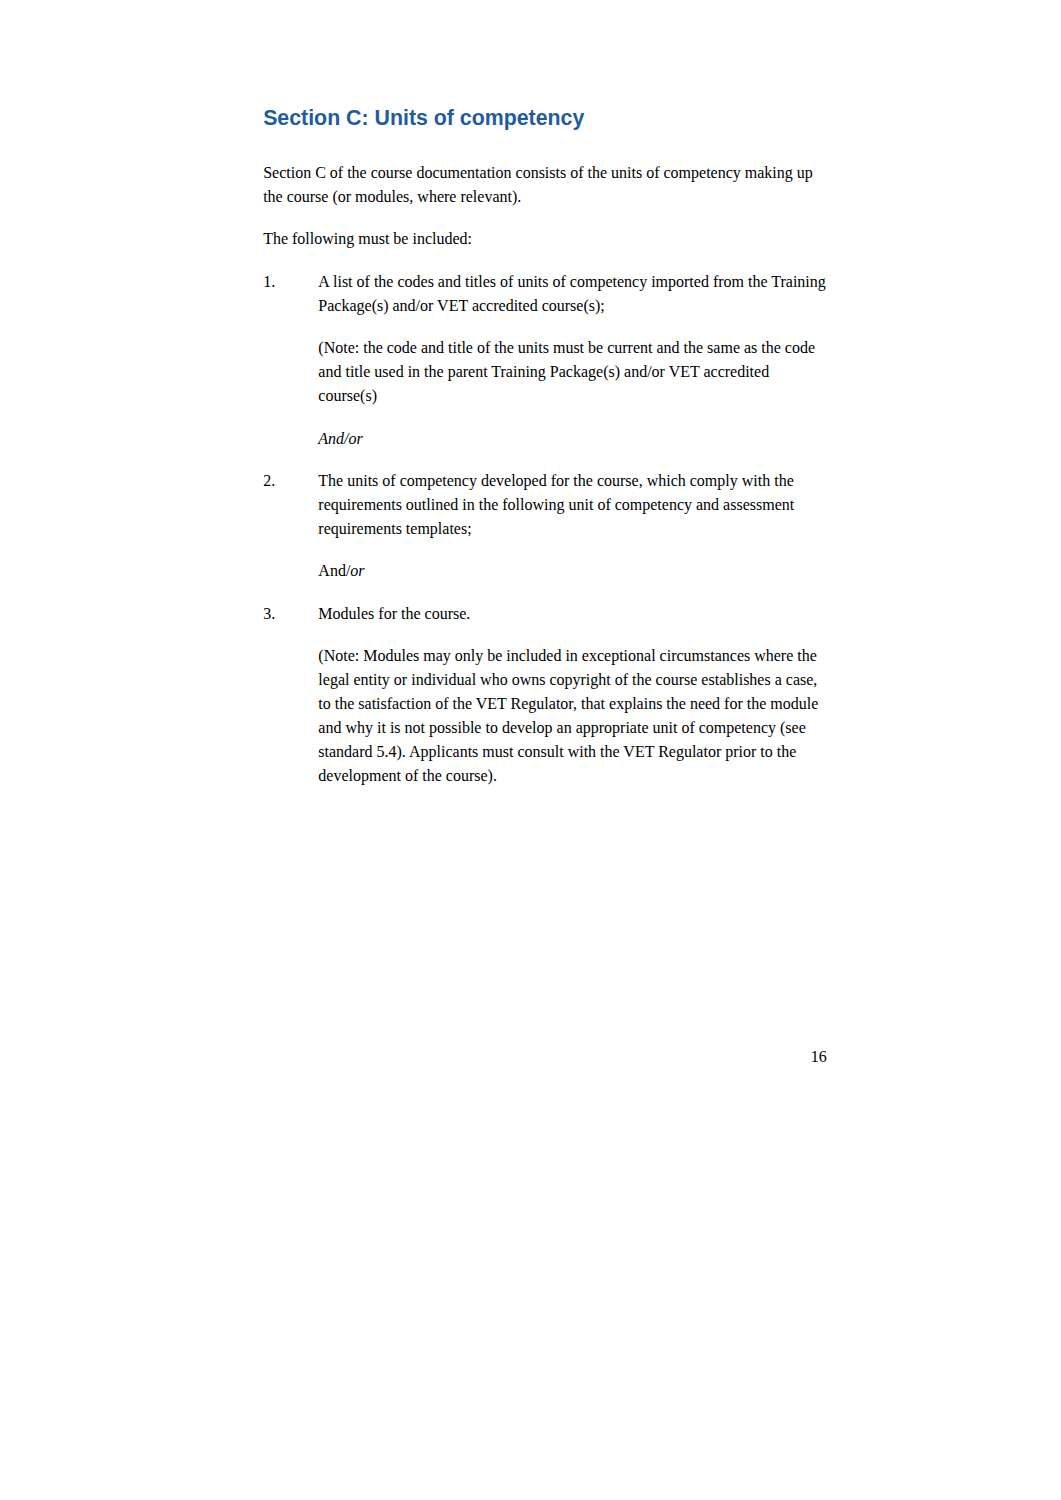Section C: Units of competency
Section C of the course documentation consists of the units of competency making up the course (or modules, where relevant).
The following must be included:
1.
A list of the codes and titles of units of competency imported from the Training Package(s) and/or VET accredited course(s);
(Note: the code and title of the units must be current and the same as the code and title used in the parent Training Package(s) and/or VET accredited course(s)
And/or
2.
The units of competency developed for the course, which comply with the requirements outlined in the following unit of competency and assessment requirements templates;
And/or
3.
Modules for the course.
(Note: Modules may only be included in exceptional circumstances where the legal entity or individual who owns copyright of the course establishes a case, to the satisfaction of the VET Regulator, that explains the need for the module and why it is not possible to develop an appropriate unit of competency (see standard 5.4). Applicants must consult with the VET Regulator prior to the development of the course).
16